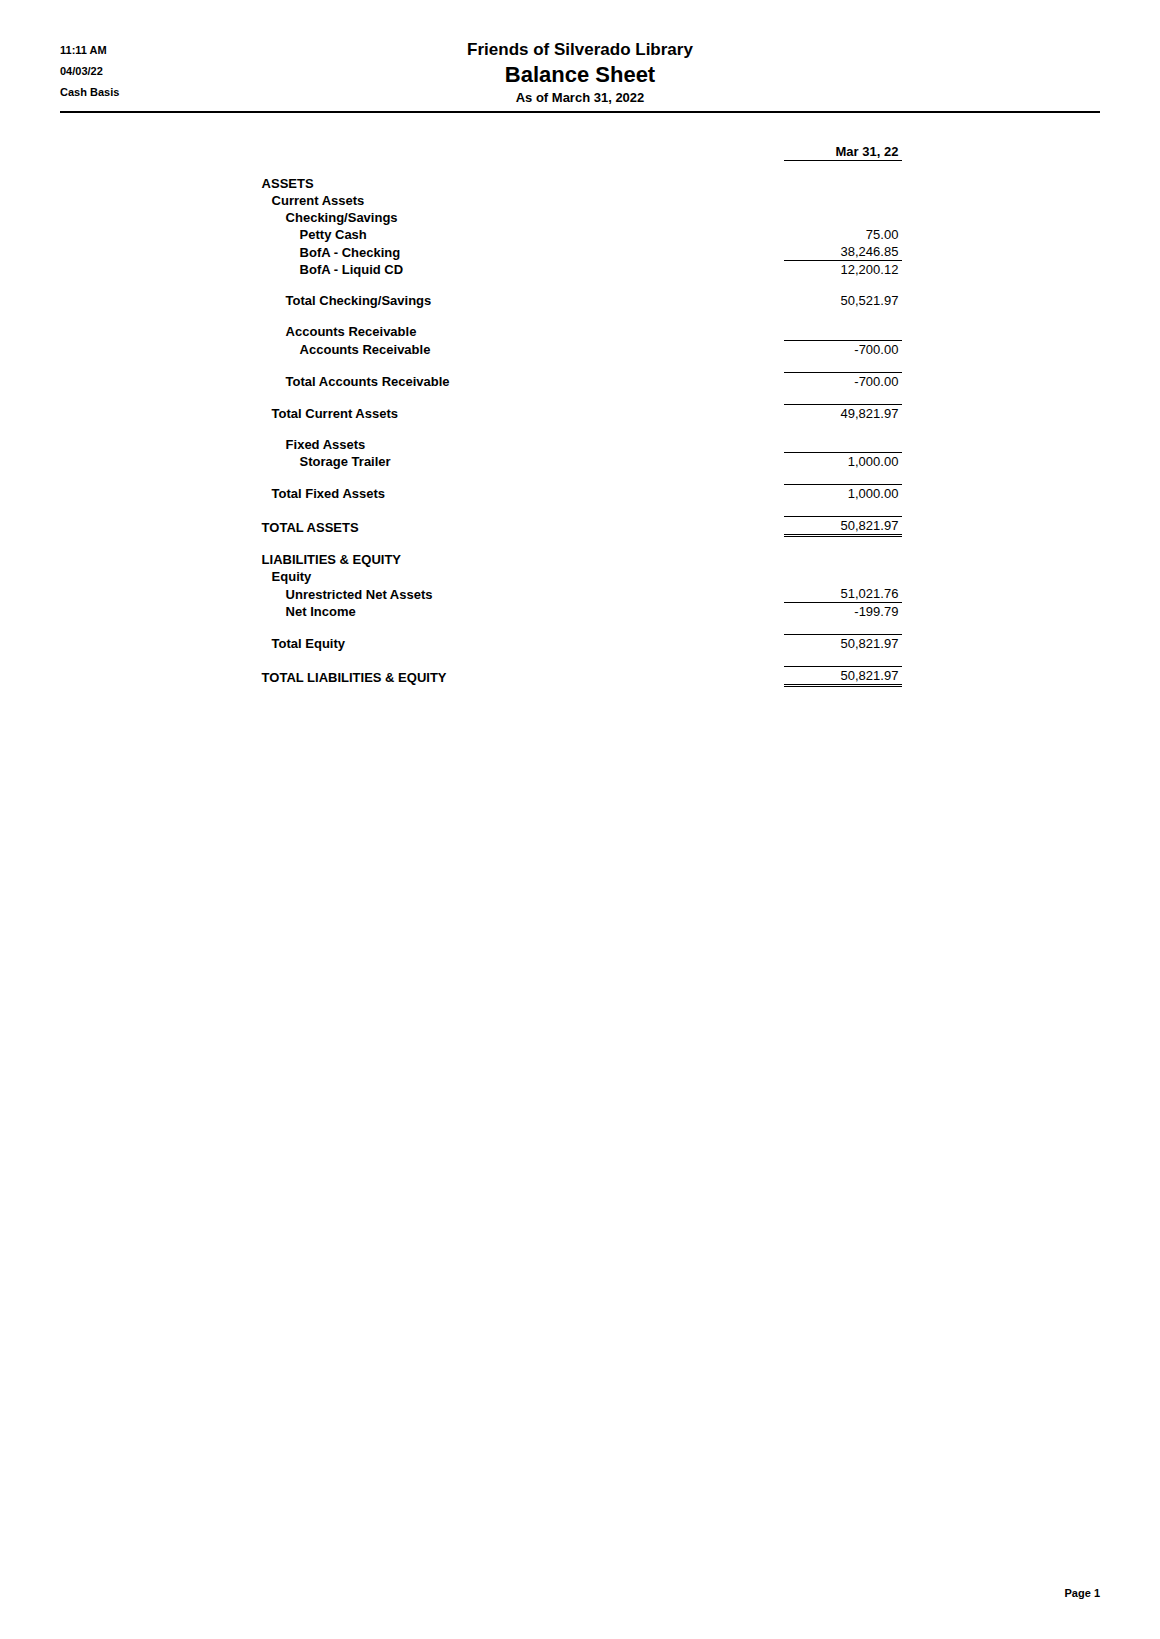11:11 AM
04/03/22
Cash Basis
Friends of Silverado Library
Balance Sheet
As of March 31, 2022
| | Mar 31, 22 |
| ASSETS | |
| Current Assets | |
| Checking/Savings | |
| Petty Cash | 75.00 |
| BofA - Checking | 38,246.85 |
| BofA - Liquid CD | 12,200.12 |
| Total Checking/Savings | 50,521.97 |
| Accounts Receivable | |
| Accounts Receivable | -700.00 |
| Total Accounts Receivable | -700.00 |
| Total Current Assets | 49,821.97 |
| Fixed Assets | |
| Storage Trailer | 1,000.00 |
| Total Fixed Assets | 1,000.00 |
| TOTAL ASSETS | 50,821.97 |
| LIABILITIES & EQUITY | |
| Equity | |
| Unrestricted Net Assets | 51,021.76 |
| Net Income | -199.79 |
| Total Equity | 50,821.97 |
| TOTAL LIABILITIES & EQUITY | 50,821.97 |
Page 1